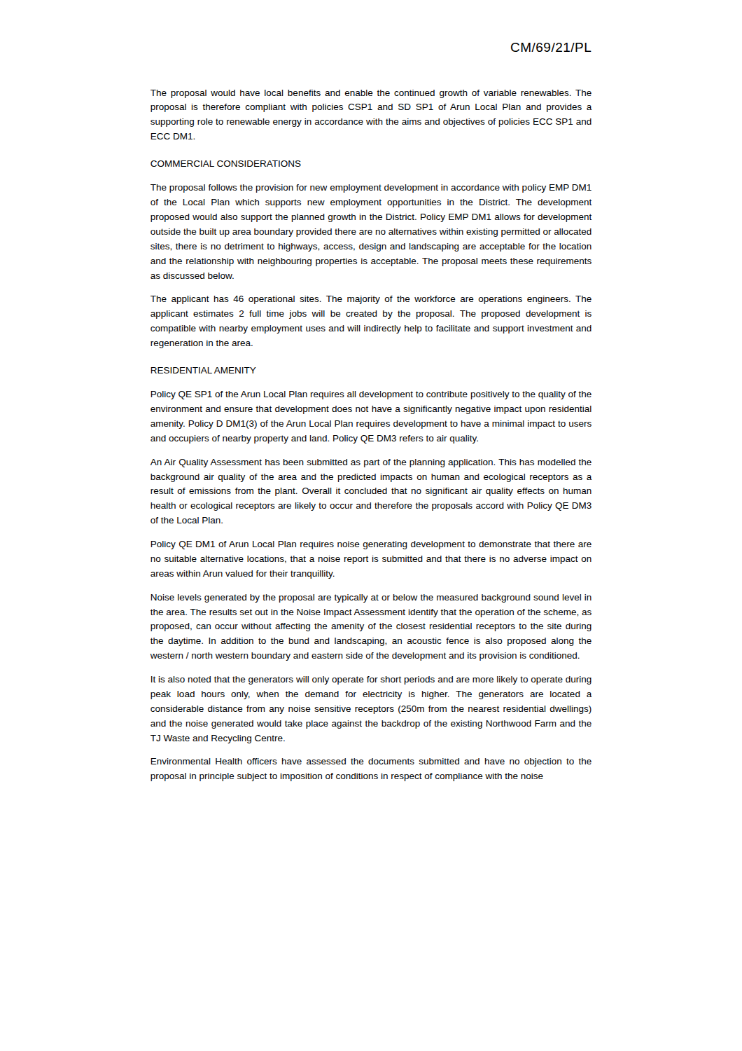CM/69/21/PL
The proposal would have local benefits and enable the continued growth of variable renewables. The proposal is therefore compliant with policies CSP1 and SD SP1 of Arun Local Plan and provides a supporting role to renewable energy in accordance with the aims and objectives of policies ECC SP1 and ECC DM1.
COMMERCIAL CONSIDERATIONS
The proposal follows the provision for new employment development in accordance with policy EMP DM1 of the Local Plan which supports new employment opportunities in the District. The development proposed would also support the planned growth in the District. Policy EMP DM1 allows for development outside the built up area boundary provided there are no alternatives within existing permitted or allocated sites, there is no detriment to highways, access, design and landscaping are acceptable for the location and the relationship with neighbouring properties is acceptable. The proposal meets these requirements as discussed below.
The applicant has 46 operational sites. The majority of the workforce are operations engineers. The applicant estimates 2 full time jobs will be created by the proposal. The proposed development is compatible with nearby employment uses and will indirectly help to facilitate and support investment and regeneration in the area.
RESIDENTIAL AMENITY
Policy QE SP1 of the Arun Local Plan requires all development to contribute positively to the quality of the environment and ensure that development does not have a significantly negative impact upon residential amenity. Policy D DM1(3) of the Arun Local Plan requires development to have a minimal impact to users and occupiers of nearby property and land. Policy QE DM3 refers to air quality.
An Air Quality Assessment has been submitted as part of the planning application. This has modelled the background air quality of the area and the predicted impacts on human and ecological receptors as a result of emissions from the plant. Overall it concluded that no significant air quality effects on human health or ecological receptors are likely to occur and therefore the proposals accord with Policy QE DM3 of the Local Plan.
Policy QE DM1 of Arun Local Plan requires noise generating development to demonstrate that there are no suitable alternative locations, that a noise report is submitted and that there is no adverse impact on areas within Arun valued for their tranquillity.
Noise levels generated by the proposal are typically at or below the measured background sound level in the area. The results set out in the Noise Impact Assessment identify that the operation of the scheme, as proposed, can occur without affecting the amenity of the closest residential receptors to the site during the daytime. In addition to the bund and landscaping, an acoustic fence is also proposed along the western / north western boundary and eastern side of the development and its provision is conditioned.
It is also noted that the generators will only operate for short periods and are more likely to operate during peak load hours only, when the demand for electricity is higher. The generators are located a considerable distance from any noise sensitive receptors (250m from the nearest residential dwellings) and the noise generated would take place against the backdrop of the existing Northwood Farm and the TJ Waste and Recycling Centre.
Environmental Health officers have assessed the documents submitted and have no objection to the proposal in principle subject to imposition of conditions in respect of compliance with the noise